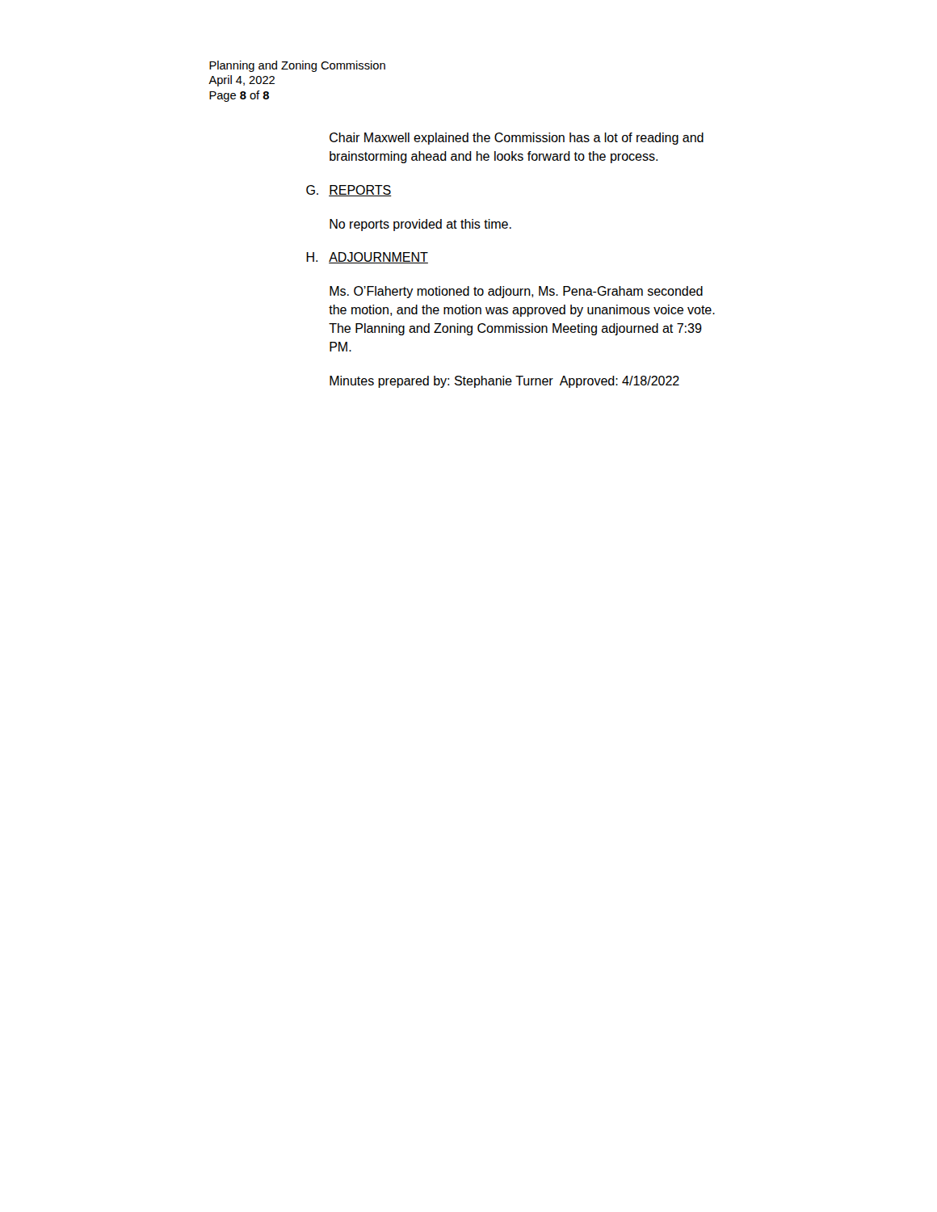Planning and Zoning Commission
April 4, 2022
Page 8 of 8
Chair Maxwell explained the Commission has a lot of reading and brainstorming ahead and he looks forward to the process.
G. REPORTS
No reports provided at this time.
H. ADJOURNMENT
Ms. O’Flaherty motioned to adjourn, Ms. Pena-Graham seconded the motion, and the motion was approved by unanimous voice vote. The Planning and Zoning Commission Meeting adjourned at 7:39 PM.
Minutes prepared by: Stephanie Turner Approved: 4/18/2022